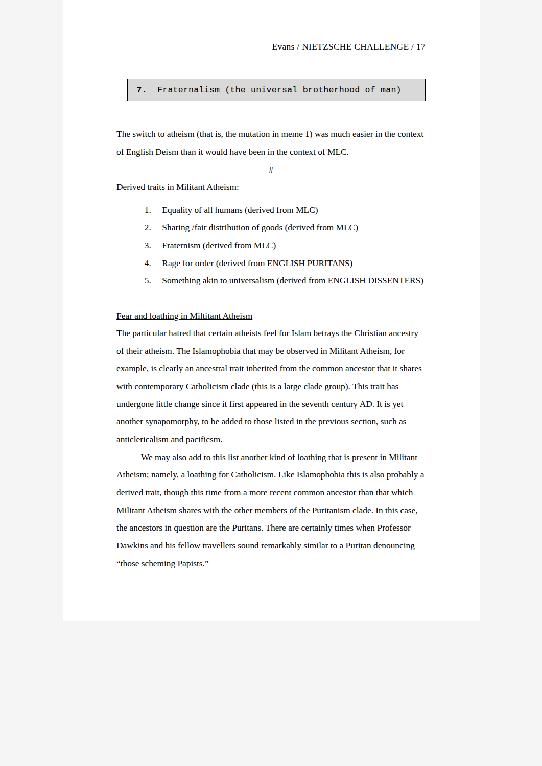Evans / NIETZSCHE CHALLENGE / 17
7. Fraternalism (the universal brotherhood of man)
The switch to atheism (that is, the mutation in meme 1) was much easier in the context of English Deism than it would have been in the context of MLC.
#
Derived traits in Militant Atheism:
Equality of all humans (derived from MLC)
Sharing /fair distribution of goods (derived from MLC)
Fraternism (derived from MLC)
Rage for order (derived from ENGLISH PURITANS)
Something akin to universalism (derived from ENGLISH DISSENTERS)
Fear and loathing in Miltitant Atheism
The particular hatred that certain atheists feel for Islam betrays the Christian ancestry of their atheism. The Islamophobia that may be observed in Militant Atheism, for example, is clearly an ancestral trait inherited from the common ancestor that it shares with contemporary Catholicism clade (this is a large clade group). This trait has undergone little change since it first appeared in the seventh century AD. It is yet another synapomorphy, to be added to those listed in the previous section, such as anticlericalism and pacificsm.
We may also add to this list another kind of loathing that is present in Militant Atheism; namely, a loathing for Catholicism. Like Islamophobia this is also probably a derived trait, though this time from a more recent common ancestor than that which Militant Atheism shares with the other members of the Puritanism clade. In this case, the ancestors in question are the Puritans. There are certainly times when Professor Dawkins and his fellow travellers sound remarkably similar to a Puritan denouncing “those scheming Papists.”